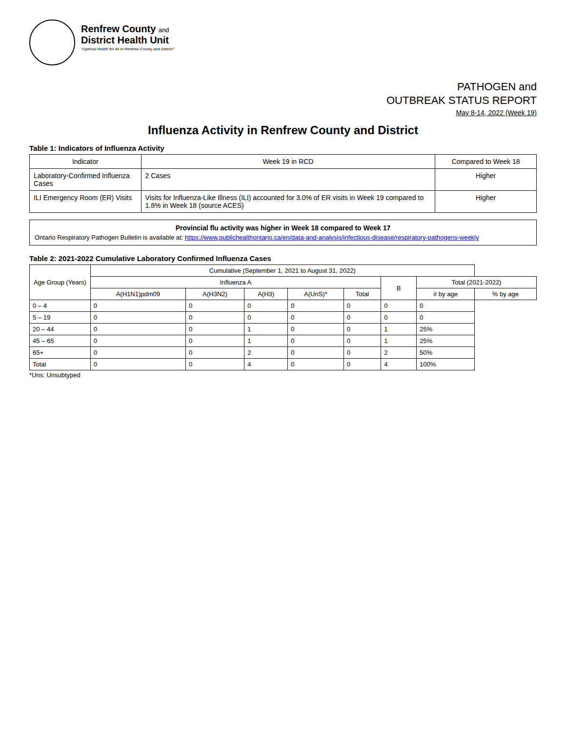Renfrew County and
District Health Unit
"Optimal Health for All in Renfrew County and District"
PATHOGEN and
OUTBREAK STATUS REPORT
May 8-14, 2022 (Week 19)
Influenza Activity in Renfrew County and District
Table 1: Indicators of Influenza Activity
| Indicator | Week 19 in RCD | Compared to Week 18 |
| --- | --- | --- |
| Laboratory-Confirmed Influenza Cases | 2 Cases | Higher |
| ILI Emergency Room (ER) Visits | Visits for Influenza-Like Illness (ILI) accounted for 3.0% of ER visits in Week 19 compared to 1.8% in Week 18 (source ACES) | Higher |
Provincial flu activity was higher in Week 18 compared to Week 17
Ontario Respiratory Pathogen Bulletin is available at: https://www.publichealthontario.ca/en/data-and-analysis/infectious-disease/respiratory-pathogens-weekly
Table 2: 2021-2022 Cumulative Laboratory Confirmed Influenza Cases
| Age Group (Years) | Cumulative (September 1, 2021 to August 31, 2022) |
| --- | --- |
| Influenza A | B | Total (2021-2022) |
| A(H1N1)pdm09 | A(H3N2) | A(H3) | A(UnS)* | Total | # by age | % by age |
| 0 – 4 | 0 | 0 | 0 | 0 | 0 | 0 | 0 |
| 5 – 19 | 0 | 0 | 0 | 0 | 0 | 0 | 0 |
| 20 – 44 | 0 | 0 | 1 | 0 | 0 | 1 | 25% |
| 45 – 65 | 0 | 0 | 1 | 0 | 0 | 1 | 25% |
| 65+ | 0 | 0 | 2 | 0 | 0 | 2 | 50% |
| Total | 0 | 0 | 4 | 0 | 0 | 4 | 100% |
*Uns: Unsubtyped